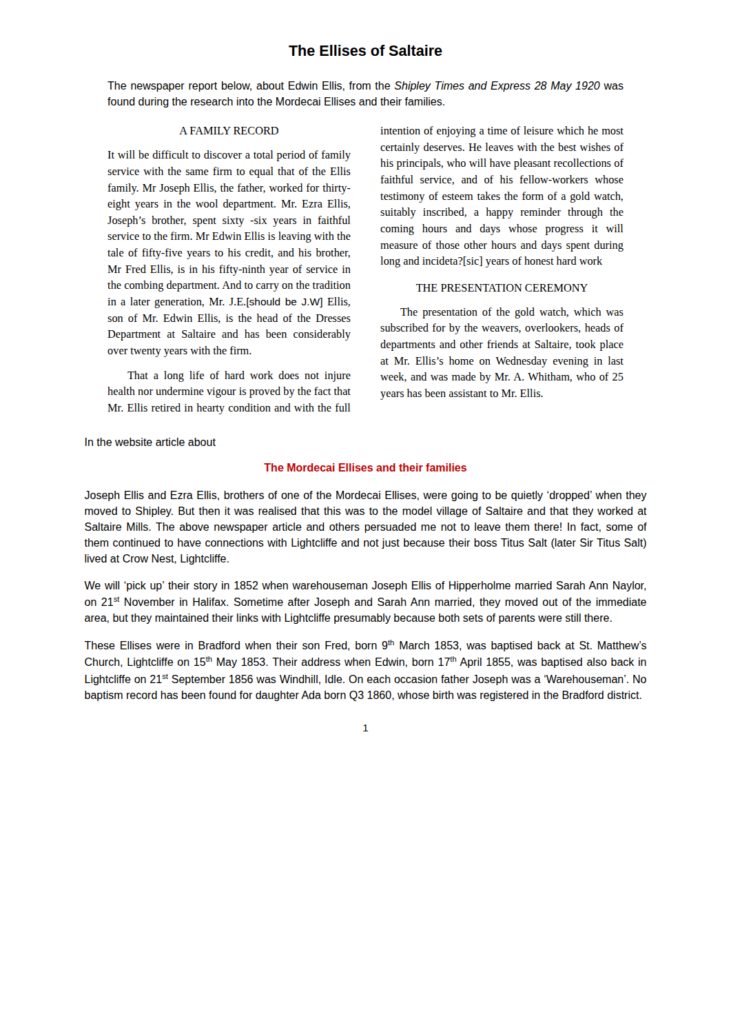The Ellises of Saltaire
The newspaper report below, about Edwin Ellis, from the Shipley Times and Express 28 May 1920 was found during the research into the Mordecai Ellises and their families.
A FAMILY RECORD
It will be difficult to discover a total period of family service with the same firm to equal that of the Ellis family. Mr Joseph Ellis, the father, worked for thirty-eight years in the wool department. Mr. Ezra Ellis, Joseph’s brother, spent sixty -six years in faithful service to the firm. Mr Edwin Ellis is leaving with the tale of fifty-five years to his credit, and his brother, Mr Fred Ellis, is in his fifty-ninth year of service in the combing department. And to carry on the tradition in a later generation, Mr. J.E.[should be J.W] Ellis, son of Mr. Edwin Ellis, is the head of the Dresses Department at Saltaire and has been considerably over twenty years with the firm.
That a long life of hard work does not injure health nor undermine vigour is proved by the fact that Mr. Ellis retired in hearty condition and with the full intention of enjoying a time of leisure which he most certainly deserves. He leaves with the best wishes of his principals, who will have pleasant recollections of faithful service, and of his fellow-workers whose testimony of esteem takes the form of a gold watch, suitably inscribed, a happy reminder through the coming hours and days whose progress it will measure of those other hours and days spent during long and incideta?[sic] years of honest hard work
THE PRESENTATION CEREMONY
The presentation of the gold watch, which was subscribed for by the weavers, overlookers, heads of departments and other friends at Saltaire, took place at Mr. Ellis’s home on Wednesday evening in last week, and was made by Mr. A. Whitham, who of 25 years has been assistant to Mr. Ellis.
In the website article about
The Mordecai Ellises and their families
Joseph Ellis and Ezra Ellis, brothers of one of the Mordecai Ellises, were going to be quietly ‘dropped’ when they moved to Shipley. But then it was realised that this was to the model village of Saltaire and that they worked at Saltaire Mills. The above newspaper article and others persuaded me not to leave them there! In fact, some of them continued to have connections with Lightcliffe and not just because their boss Titus Salt (later Sir Titus Salt) lived at Crow Nest, Lightcliffe.
We will ‘pick up’ their story in 1852 when warehouseman Joseph Ellis of Hipperholme married Sarah Ann Naylor, on 21st November in Halifax. Sometime after Joseph and Sarah Ann married, they moved out of the immediate area, but they maintained their links with Lightcliffe presumably because both sets of parents were still there.
These Ellises were in Bradford when their son Fred, born 9th March 1853, was baptised back at St. Matthew’s Church, Lightcliffe on 15th May 1853. Their address when Edwin, born 17th April 1855, was baptised also back in Lightcliffe on 21st September 1856 was Windhill, Idle. On each occasion father Joseph was a ‘Warehouseman’. No baptism record has been found for daughter Ada born Q3 1860, whose birth was registered in the Bradford district.
1